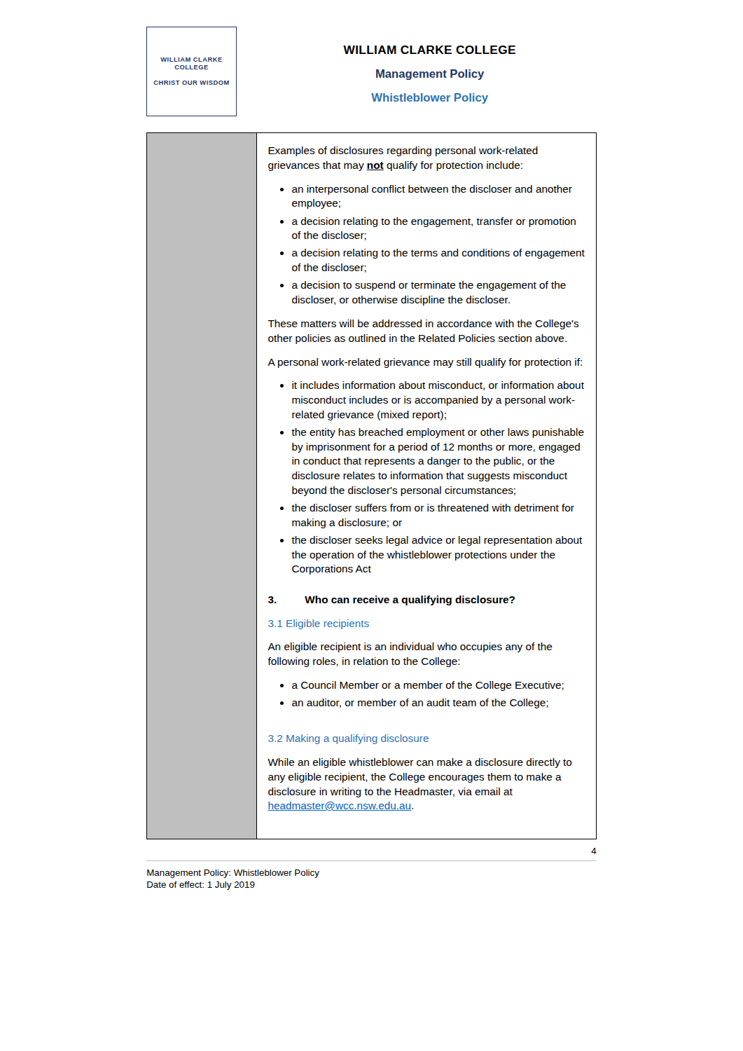WILLIAM CLARKE
COLLEGE
CHRIST OUR WISDOM
WILLIAM CLARKE COLLEGE
Management Policy
Whistleblower Policy
| | Examples of disclosures regarding personal work-related grievances that may not qualify for protection include: an interpersonal conflict between the discloser and another employee; a decision relating to the engagement, transfer or promotion of the discloser; a decision relating to the terms and conditions of engagement of the discloser; a decision to suspend or terminate the engagement of the discloser, or otherwise discipline the discloser. These matters will be addressed in accordance with the College's other policies as outlined in the Related Policies section above. A personal work-related grievance may still qualify for protection if: it includes information about misconduct, or information about misconduct includes or is accompanied by a personal work-related grievance (mixed report); the entity has breached employment or other laws punishable by imprisonment for a period of 12 months or more, engaged in conduct that represents a danger to the public, or the disclosure relates to information that suggests misconduct beyond the discloser's personal circumstances; the discloser suffers from or is threatened with detriment for making a disclosure; or the discloser seeks legal advice or legal representation about the operation of the whistleblower protections under the Corporations Act 3. Who can receive a qualifying disclosure? 3.1 Eligible recipients An eligible recipient is an individual who occupies any of the following roles, in relation to the College: a Council Member or a member of the College Executive; an auditor, or member of an audit team of the College; 3.2 Making a qualifying disclosure While an eligible whistleblower can make a disclosure directly to any eligible recipient, the College encourages them to make a disclosure in writing to the Headmaster, via email at headmaster@wcc.nsw.edu.au . |
4
Management Policy: Whistleblower Policy
Date of effect: 1 July 2019